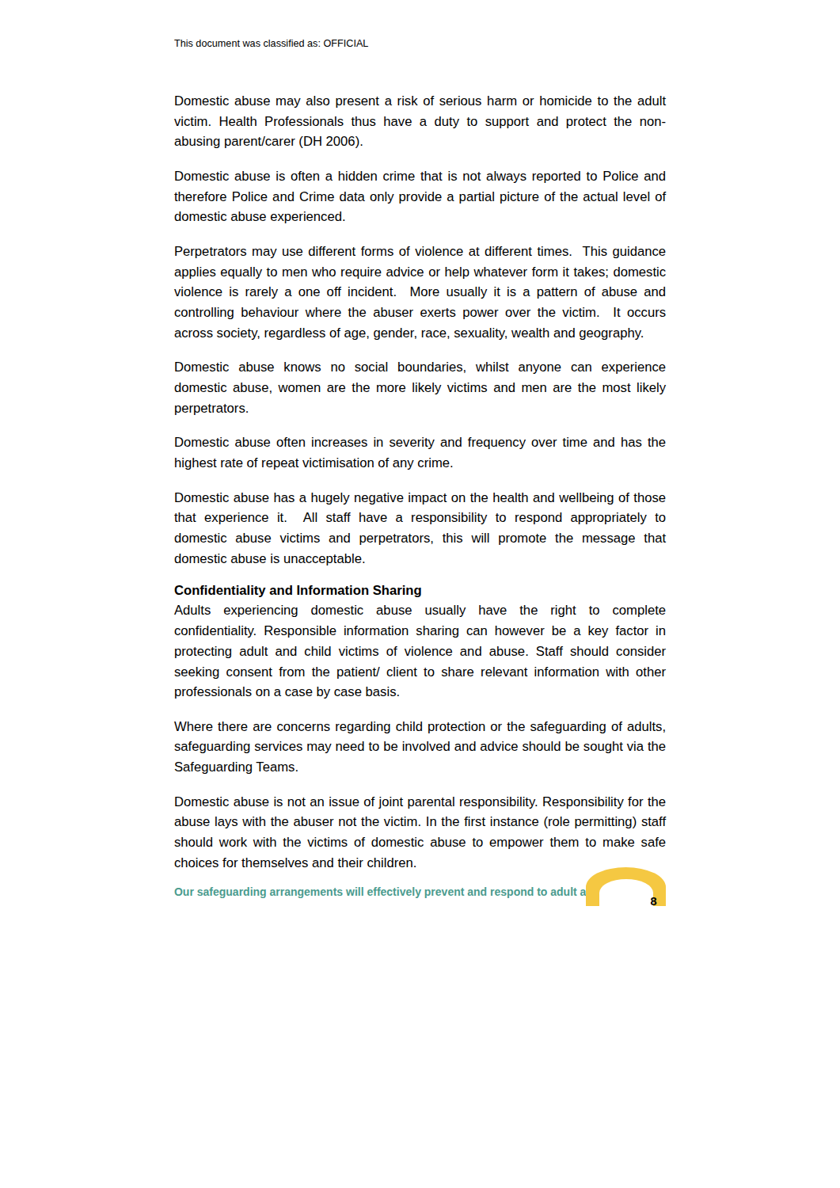This document was classified as: OFFICIAL
Domestic abuse may also present a risk of serious harm or homicide to the adult victim. Health Professionals thus have a duty to support and protect the non-abusing parent/carer (DH 2006).
Domestic abuse is often a hidden crime that is not always reported to Police and therefore Police and Crime data only provide a partial picture of the actual level of domestic abuse experienced.
Perpetrators may use different forms of violence at different times. This guidance applies equally to men who require advice or help whatever form it takes; domestic violence is rarely a one off incident. More usually it is a pattern of abuse and controlling behaviour where the abuser exerts power over the victim. It occurs across society, regardless of age, gender, race, sexuality, wealth and geography.
Domestic abuse knows no social boundaries, whilst anyone can experience domestic abuse, women are the more likely victims and men are the most likely perpetrators.
Domestic abuse often increases in severity and frequency over time and has the highest rate of repeat victimisation of any crime.
Domestic abuse has a hugely negative impact on the health and wellbeing of those that experience it. All staff have a responsibility to respond appropriately to domestic abuse victims and perpetrators, this will promote the message that domestic abuse is unacceptable.
Confidentiality and Information Sharing
Adults experiencing domestic abuse usually have the right to complete confidentiality. Responsible information sharing can however be a key factor in protecting adult and child victims of violence and abuse. Staff should consider seeking consent from the patient/ client to share relevant information with other professionals on a case by case basis.
Where there are concerns regarding child protection or the safeguarding of adults, safeguarding services may need to be involved and advice should be sought via the Safeguarding Teams.
Domestic abuse is not an issue of joint parental responsibility. Responsibility for the abuse lays with the abuser not the victim. In the first instance (role permitting) staff should work with the victims of domestic abuse to empower them to make safe choices for themselves and their children.
Our safeguarding arrangements will effectively prevent and respond to adult abuse
8